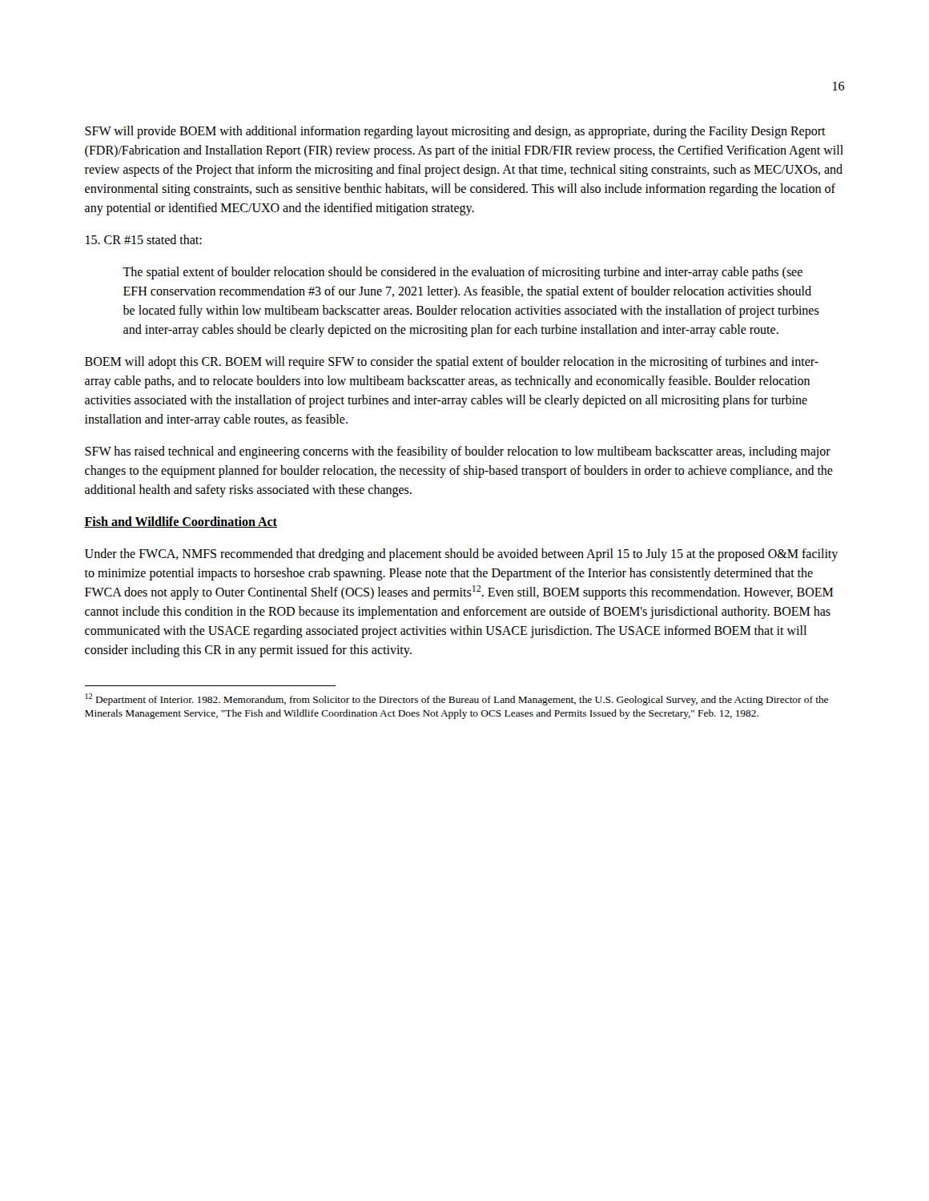16
SFW will provide BOEM with additional information regarding layout micrositing and design, as appropriate, during the Facility Design Report (FDR)/Fabrication and Installation Report (FIR) review process. As part of the initial FDR/FIR review process, the Certified Verification Agent will review aspects of the Project that inform the micrositing and final project design. At that time, technical siting constraints, such as MEC/UXOs, and environmental siting constraints, such as sensitive benthic habitats, will be considered. This will also include information regarding the location of any potential or identified MEC/UXO and the identified mitigation strategy.
15. CR #15 stated that:
The spatial extent of boulder relocation should be considered in the evaluation of micrositing turbine and inter-array cable paths (see EFH conservation recommendation #3 of our June 7, 2021 letter). As feasible, the spatial extent of boulder relocation activities should be located fully within low multibeam backscatter areas. Boulder relocation activities associated with the installation of project turbines and inter-array cables should be clearly depicted on the micrositing plan for each turbine installation and inter-array cable route.
BOEM will adopt this CR. BOEM will require SFW to consider the spatial extent of boulder relocation in the micrositing of turbines and inter-array cable paths, and to relocate boulders into low multibeam backscatter areas, as technically and economically feasible. Boulder relocation activities associated with the installation of project turbines and inter-array cables will be clearly depicted on all micrositing plans for turbine installation and inter-array cable routes, as feasible.
SFW has raised technical and engineering concerns with the feasibility of boulder relocation to low multibeam backscatter areas, including major changes to the equipment planned for boulder relocation, the necessity of ship-based transport of boulders in order to achieve compliance, and the additional health and safety risks associated with these changes.
Fish and Wildlife Coordination Act
Under the FWCA, NMFS recommended that dredging and placement should be avoided between April 15 to July 15 at the proposed O&M facility to minimize potential impacts to horseshoe crab spawning. Please note that the Department of the Interior has consistently determined that the FWCA does not apply to Outer Continental Shelf (OCS) leases and permits12. Even still, BOEM supports this recommendation. However, BOEM cannot include this condition in the ROD because its implementation and enforcement are outside of BOEM's jurisdictional authority. BOEM has communicated with the USACE regarding associated project activities within USACE jurisdiction. The USACE informed BOEM that it will consider including this CR in any permit issued for this activity.
12 Department of Interior. 1982. Memorandum, from Solicitor to the Directors of the Bureau of Land Management, the U.S. Geological Survey, and the Acting Director of the Minerals Management Service, "The Fish and Wildlife Coordination Act Does Not Apply to OCS Leases and Permits Issued by the Secretary," Feb. 12, 1982.